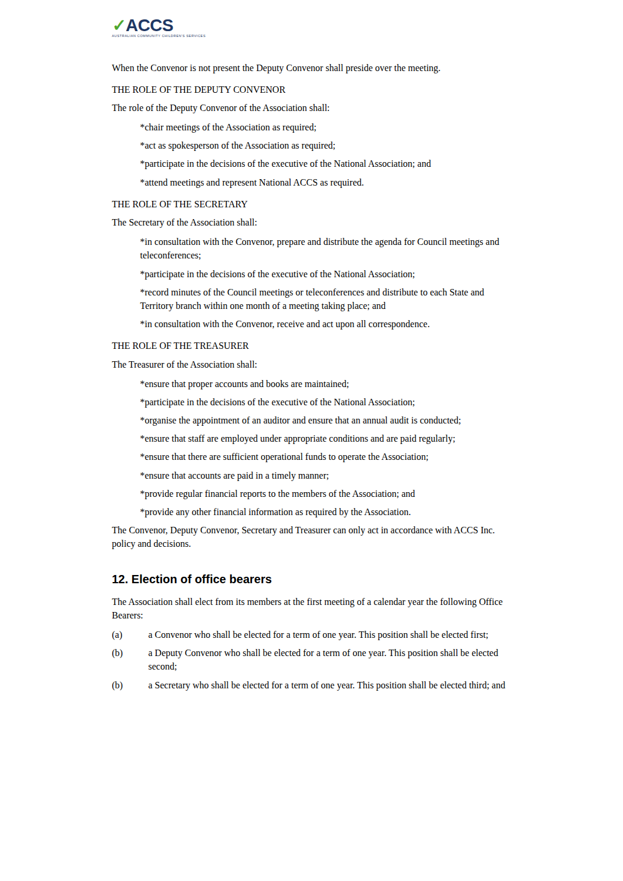✓ACCS Australian Community Children's Services
When the Convenor is not present the Deputy Convenor shall preside over the meeting.
THE ROLE OF THE DEPUTY CONVENOR
The role of the Deputy Convenor of the Association shall:
*chair meetings of the Association as required;
*act as spokesperson of the Association as required;
*participate in the decisions of the executive of the National Association; and
*attend meetings and represent National ACCS as required.
THE ROLE OF THE SECRETARY
The Secretary of the Association shall:
*in consultation with the Convenor, prepare and distribute the agenda for Council meetings and teleconferences;
*participate in the decisions of the executive of the National Association;
*record minutes of the Council meetings or teleconferences and distribute to each State and Territory branch within one month of a meeting taking place; and
*in consultation with the Convenor, receive and act upon all correspondence.
THE ROLE OF THE TREASURER
The Treasurer of the Association shall:
*ensure that proper accounts and books are maintained;
*participate in the decisions of the executive of the National Association;
*organise the appointment of an auditor and ensure that an annual audit is conducted;
*ensure that staff are employed under appropriate conditions and are paid regularly;
*ensure that there are sufficient operational funds to operate the Association;
*ensure that accounts are paid in a timely manner;
*provide regular financial reports to the members of the Association; and
*provide any other financial information as required by the Association.
The Convenor, Deputy Convenor, Secretary and Treasurer can only act in accordance with ACCS Inc. policy and decisions.
12. Election of office bearers
The Association shall elect from its members at the first meeting of a calendar year the following Office Bearers:
| (a) | a Convenor who shall be elected for a term of one year. This position shall be elected first; |
| (b) | a Deputy Convenor who shall be elected for a term of one year. This position shall be elected second; |
| (b) | a Secretary who shall be elected for a term of one year. This position shall be elected third; and |